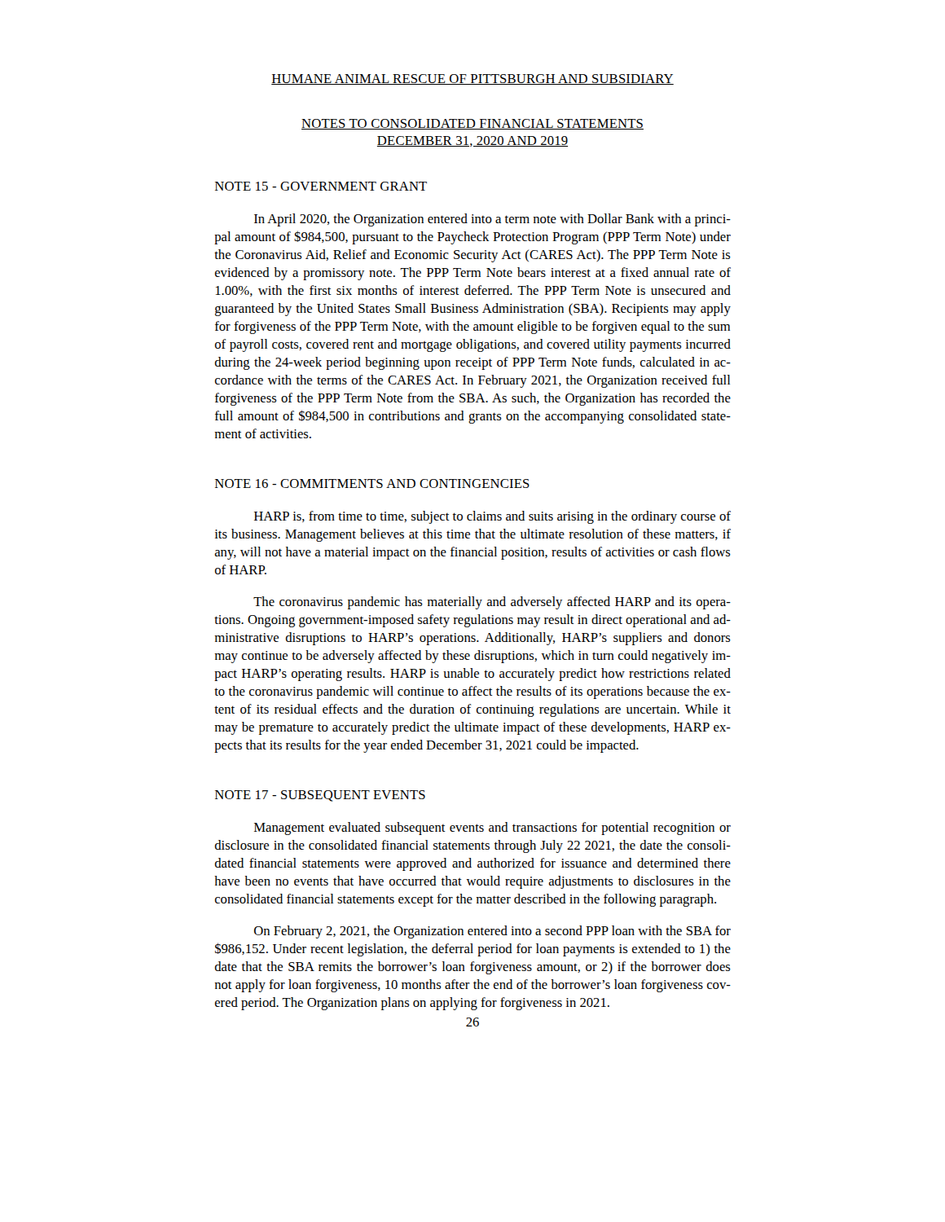HUMANE ANIMAL RESCUE OF PITTSBURGH AND SUBSIDIARY
NOTES TO CONSOLIDATED FINANCIAL STATEMENTS
DECEMBER 31, 2020 AND 2019
NOTE 15 - GOVERNMENT GRANT
In April 2020, the Organization entered into a term note with Dollar Bank with a principal amount of $984,500, pursuant to the Paycheck Protection Program (PPP Term Note) under the Coronavirus Aid, Relief and Economic Security Act (CARES Act). The PPP Term Note is evidenced by a promissory note. The PPP Term Note bears interest at a fixed annual rate of 1.00%, with the first six months of interest deferred. The PPP Term Note is unsecured and guaranteed by the United States Small Business Administration (SBA). Recipients may apply for forgiveness of the PPP Term Note, with the amount eligible to be forgiven equal to the sum of payroll costs, covered rent and mortgage obligations, and covered utility payments incurred during the 24-week period beginning upon receipt of PPP Term Note funds, calculated in accordance with the terms of the CARES Act. In February 2021, the Organization received full forgiveness of the PPP Term Note from the SBA. As such, the Organization has recorded the full amount of $984,500 in contributions and grants on the accompanying consolidated statement of activities.
NOTE 16 - COMMITMENTS AND CONTINGENCIES
HARP is, from time to time, subject to claims and suits arising in the ordinary course of its business. Management believes at this time that the ultimate resolution of these matters, if any, will not have a material impact on the financial position, results of activities or cash flows of HARP.
The coronavirus pandemic has materially and adversely affected HARP and its operations. Ongoing government-imposed safety regulations may result in direct operational and administrative disruptions to HARP’s operations. Additionally, HARP’s suppliers and donors may continue to be adversely affected by these disruptions, which in turn could negatively impact HARP’s operating results. HARP is unable to accurately predict how restrictions related to the coronavirus pandemic will continue to affect the results of its operations because the extent of its residual effects and the duration of continuing regulations are uncertain. While it may be premature to accurately predict the ultimate impact of these developments, HARP expects that its results for the year ended December 31, 2021 could be impacted.
NOTE 17 - SUBSEQUENT EVENTS
Management evaluated subsequent events and transactions for potential recognition or disclosure in the consolidated financial statements through July 22 2021, the date the consolidated financial statements were approved and authorized for issuance and determined there have been no events that have occurred that would require adjustments to disclosures in the consolidated financial statements except for the matter described in the following paragraph.
On February 2, 2021, the Organization entered into a second PPP loan with the SBA for $986,152. Under recent legislation, the deferral period for loan payments is extended to 1) the date that the SBA remits the borrower’s loan forgiveness amount, or 2) if the borrower does not apply for loan forgiveness, 10 months after the end of the borrower’s loan forgiveness covered period. The Organization plans on applying for forgiveness in 2021.
26